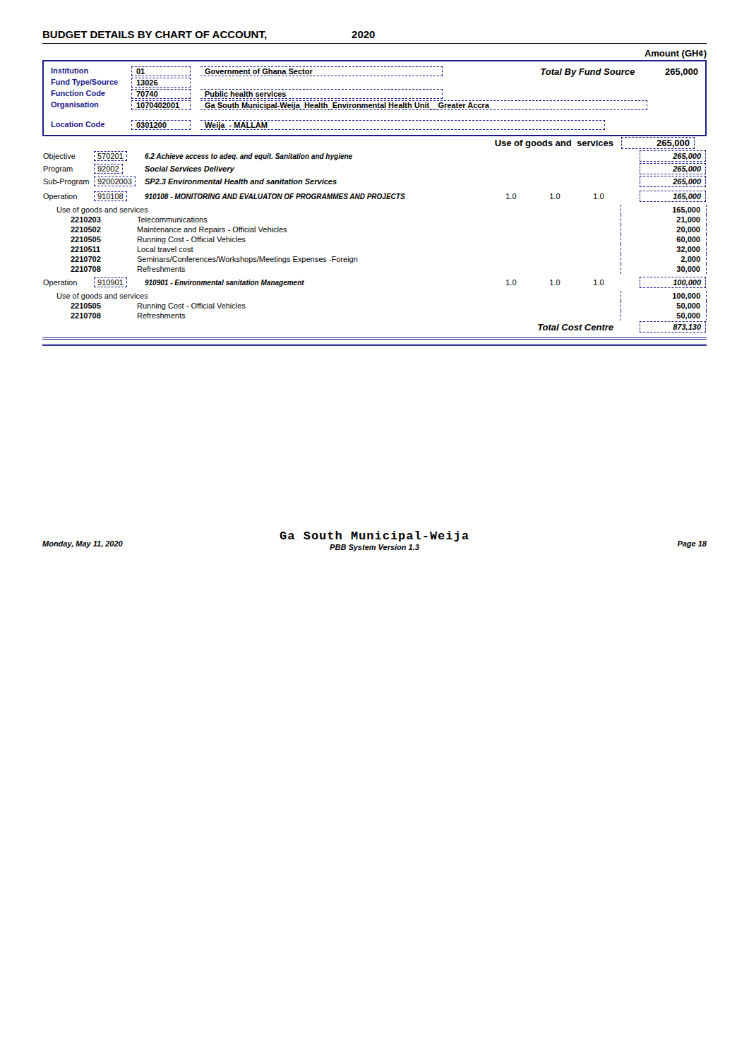BUDGET DETAILS BY CHART OF ACCOUNT,2020
Amount (GH¢)
| Institution | 01 | Government of Ghana Sector | Total By Fund Source | 265,000 |
| Fund Type/Source | 13026 | |
| Function Code | 70740 | Public health services | | |
| Organisation | 1070402001 | Ga South Municipal-Weija_Health_Environmental Health Unit__Greater Accra |
| Location Code | 0301200 | Weija - MALLAM |
| Use of goods and services | 265,000 |
| Objective | 570201 | 6.2 Achieve access to adeq. and equit. Sanitation and hygiene | 265,000 |
| Program | 92002 | Social Services Delivery | 265,000 |
| Sub-Program | 92002003 | SP2.3 Environmental Health and sanitation Services | 265,000 |
| Operation | 910108 | 910108 - MONITORING AND EVALUATON OF PROGRAMMES AND PROJECTS | 1.0 | 1.0 | 1.0 | 165,000 |
| Use of goods and services | 165,000 |
| 2210203 | Telecommunications | 21,000 |
| 2210502 | Maintenance and Repairs - Official Vehicles | 20,000 |
| 2210505 | Running Cost - Official Vehicles | 60,000 |
| 2210511 | Local travel cost | 32,000 |
| 2210702 | Seminars/Conferences/Workshops/Meetings Expenses -Foreign | 2,000 |
| 2210708 | Refreshments | 30,000 |
| Operation | 910901 | 910901 - Environmental sanitation Management | 1.0 | 1.0 | 1.0 | 100,000 |
| Use of goods and services | 100,000 |
| 2210505 | Running Cost - Official Vehicles | 50,000 |
| 2210708 | Refreshments | 50,000 |
| Total Cost Centre | 873,130 |
Monday, May 11, 2020
Ga South Municipal-Weija
PBB System Version 1.3
Page 18